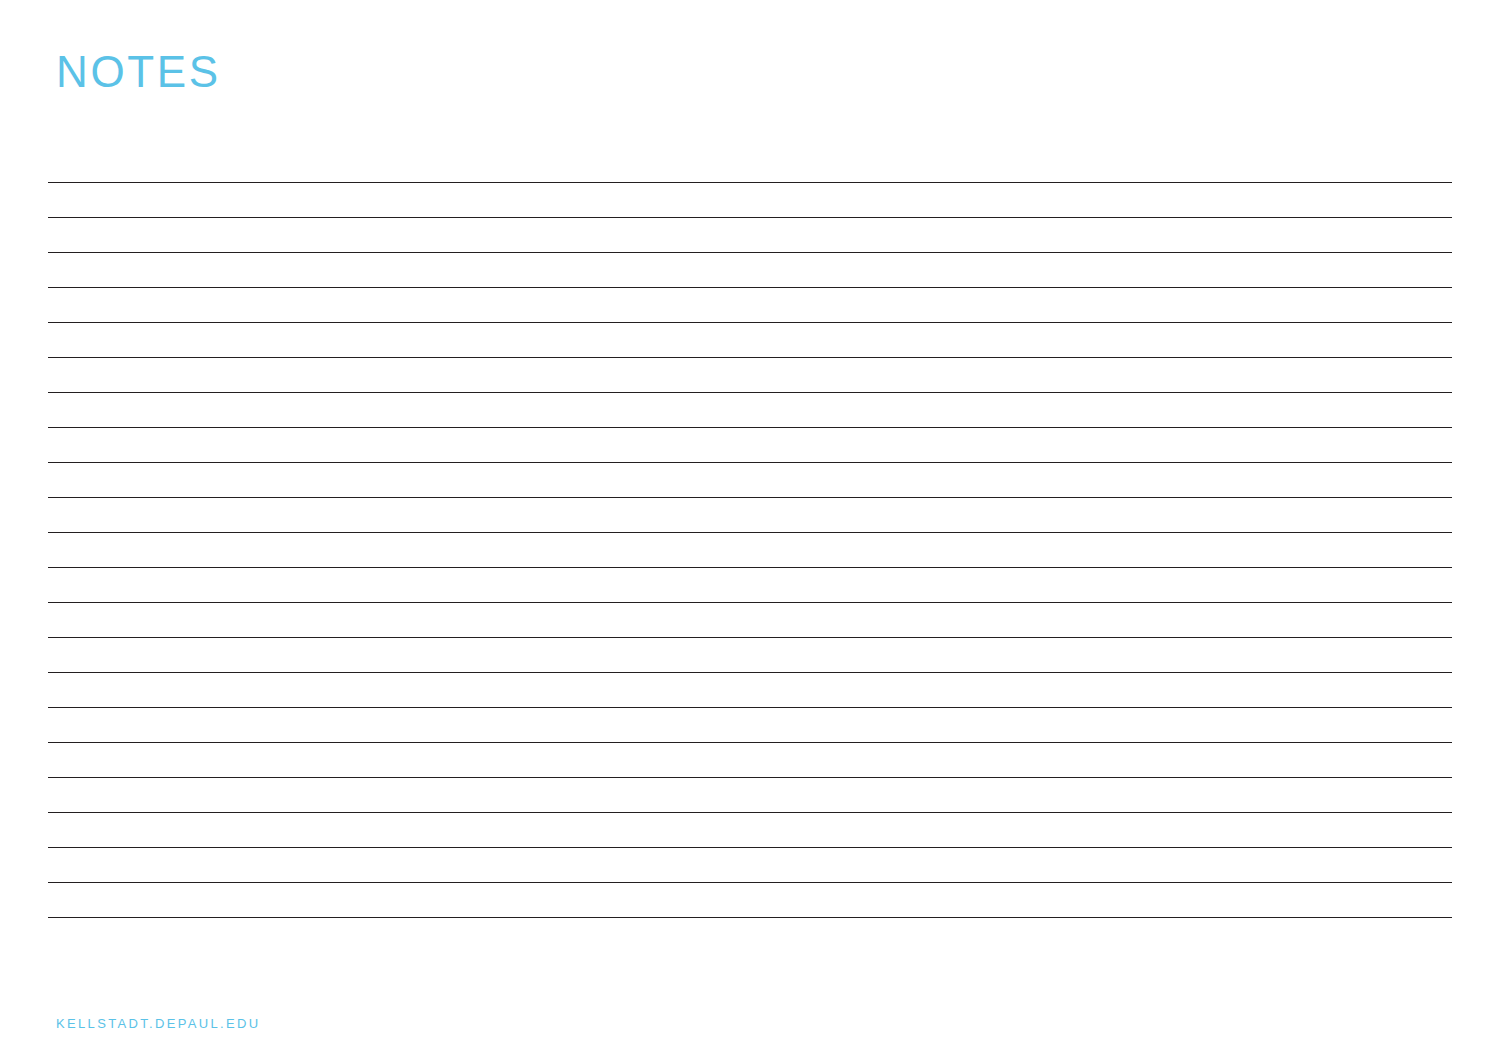NOTES
KELLSTADT.DEPAUL.EDU